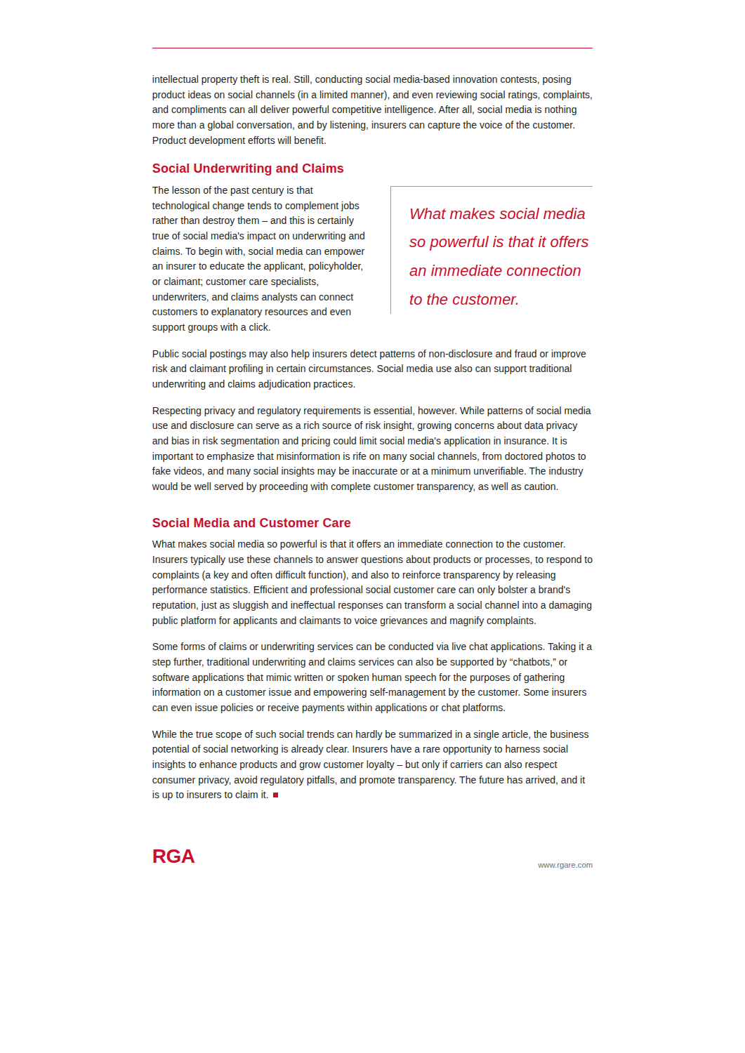intellectual property theft is real. Still, conducting social media-based innovation contests, posing product ideas on social channels (in a limited manner), and even reviewing social ratings, complaints, and compliments can all deliver powerful competitive intelligence. After all, social media is nothing more than a global conversation, and by listening, insurers can capture the voice of the customer. Product development efforts will benefit.
Social Underwriting and Claims
What makes social media so powerful is that it offers an immediate connection to the customer.
The lesson of the past century is that technological change tends to complement jobs rather than destroy them – and this is certainly true of social media's impact on underwriting and claims. To begin with, social media can empower an insurer to educate the applicant, policyholder, or claimant; customer care specialists, underwriters, and claims analysts can connect customers to explanatory resources and even support groups with a click.
Public social postings may also help insurers detect patterns of non-disclosure and fraud or improve risk and claimant profiling in certain circumstances. Social media use also can support traditional underwriting and claims adjudication practices.
Respecting privacy and regulatory requirements is essential, however. While patterns of social media use and disclosure can serve as a rich source of risk insight, growing concerns about data privacy and bias in risk segmentation and pricing could limit social media's application in insurance. It is important to emphasize that misinformation is rife on many social channels, from doctored photos to fake videos, and many social insights may be inaccurate or at a minimum unverifiable. The industry would be well served by proceeding with complete customer transparency, as well as caution.
Social Media and Customer Care
What makes social media so powerful is that it offers an immediate connection to the customer. Insurers typically use these channels to answer questions about products or processes, to respond to complaints (a key and often difficult function), and also to reinforce transparency by releasing performance statistics. Efficient and professional social customer care can only bolster a brand's reputation, just as sluggish and ineffectual responses can transform a social channel into a damaging public platform for applicants and claimants to voice grievances and magnify complaints.
Some forms of claims or underwriting services can be conducted via live chat applications. Taking it a step further, traditional underwriting and claims services can also be supported by “chatbots,” or software applications that mimic written or spoken human speech for the purposes of gathering information on a customer issue and empowering self-management by the customer. Some insurers can even issue policies or receive payments within applications or chat platforms.
While the true scope of such social trends can hardly be summarized in a single article, the business potential of social networking is already clear. Insurers have a rare opportunity to harness social insights to enhance products and grow customer loyalty – but only if carriers can also respect consumer privacy, avoid regulatory pitfalls, and promote transparency. The future has arrived, and it is up to insurers to claim it.
RGA
www.rgare.com